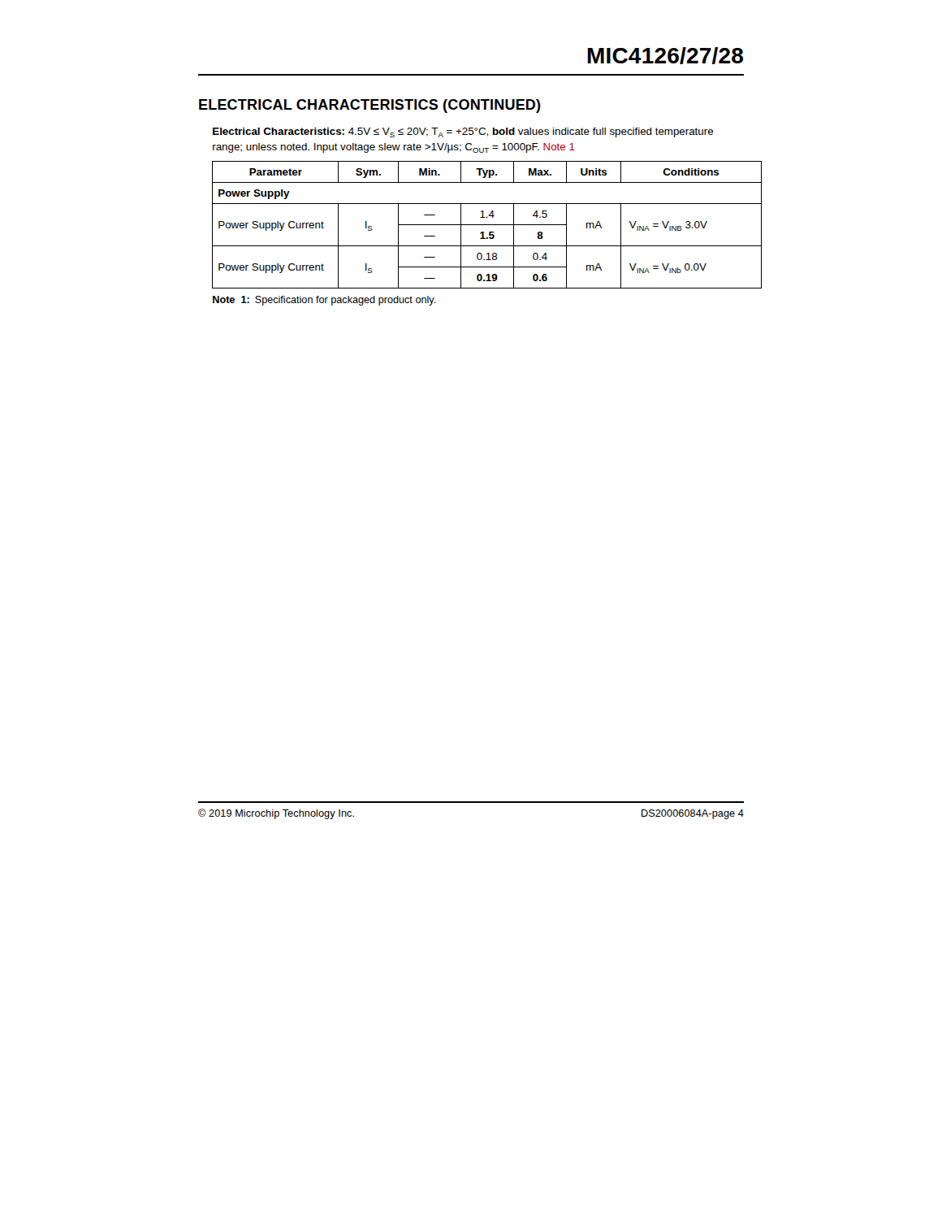MIC4126/27/28
ELECTRICAL CHARACTERISTICS (CONTINUED)
Electrical Characteristics: 4.5V ≤ VS ≤ 20V; TA = +25°C, bold values indicate full specified temperature range; unless noted. Input voltage slew rate >1V/µs; COUT = 1000pF. Note 1
| Parameter | Sym. | Min. | Typ. | Max. | Units | Conditions |
| --- | --- | --- | --- | --- | --- | --- |
| Power Supply |
| Power Supply Current | I S | — | 1.4 | 4.5 | mA | V INA = V INB 3.0V |
| — | 1.5 | 8 |
| Power Supply Current | I S | — | 0.18 | 0.4 | mA | V INA = V INb 0.0V |
| — | 0.19 | 0.6 |
Note 1: Specification for packaged product only.
© 2019 Microchip Technology Inc.
DS20006084A-page 4